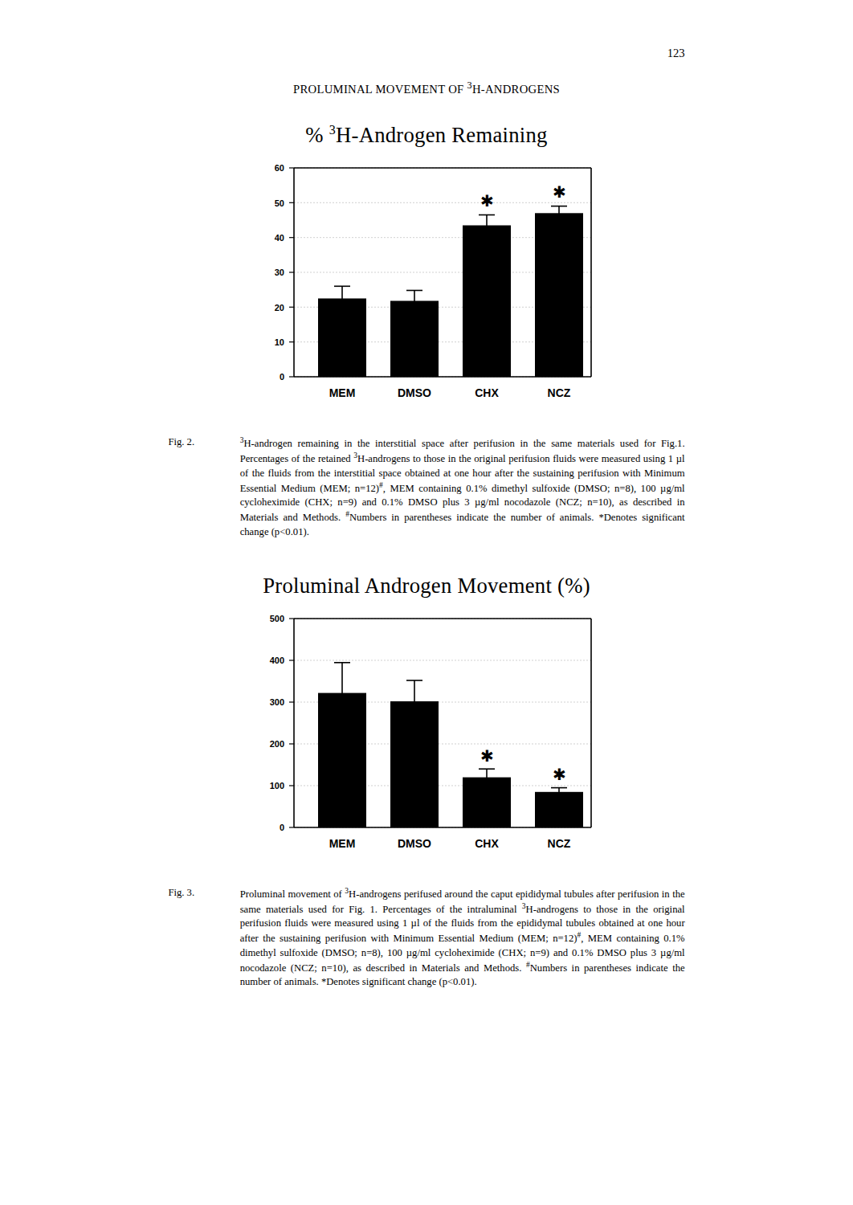123
PROLUMINAL MOVEMENT OF 3H-ANDROGENS
% 3H-Androgen Remaining
0 10 20 30 40 50 60 ✱ ✱ MEM DMSO CHX NCZ
Fig. 2.
3H-androgen remaining in the interstitial space after perifusion in the same materials used for Fig.1. Percentages of the retained 3H-androgens to those in the original perifusion fluids were measured using 1 µl of the fluids from the interstitial space obtained at one hour after the sustaining perifusion with Minimum Essential Medium (MEM; n=12)#, MEM containing 0.1% dimethyl sulfoxide (DMSO; n=8), 100 µg/ml cycloheximide (CHX; n=9) and 0.1% DMSO plus 3 µg/ml nocodazole (NCZ; n=10), as described in Materials and Methods. #Numbers in parentheses indicate the number of animals. *Denotes significant change (p<0.01).
Proluminal Androgen Movement (%)
0 100 200 300 400 500 ✱ ✱ MEM DMSO CHX NCZ
Fig. 3.
Proluminal movement of 3H-androgens perifused around the caput epididymal tubules after perifusion in the same materials used for Fig. 1. Percentages of the intraluminal 3H-androgens to those in the original perifusion fluids were measured using 1 µl of the fluids from the epididymal tubules obtained at one hour after the sustaining perifusion with Minimum Essential Medium (MEM; n=12)#, MEM containing 0.1% dimethyl sulfoxide (DMSO; n=8), 100 µg/ml cycloheximide (CHX; n=9) and 0.1% DMSO plus 3 µg/ml nocodazole (NCZ; n=10), as described in Materials and Methods. #Numbers in parentheses indicate the number of animals. *Denotes significant change (p<0.01).